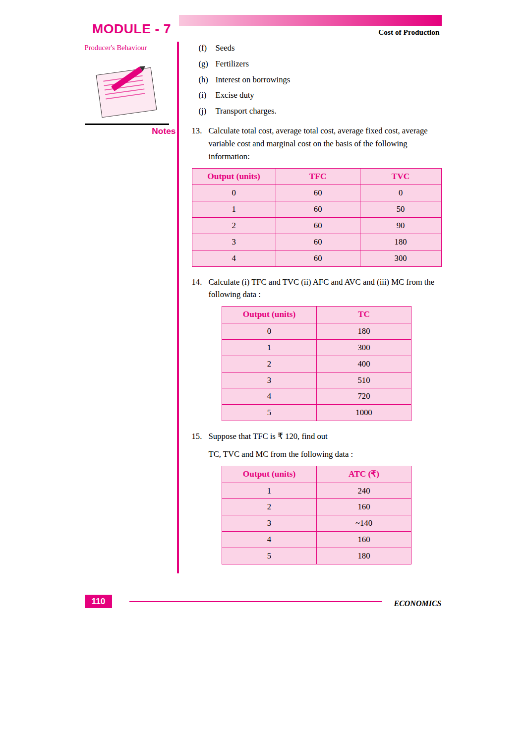MODULE - 7
Cost of Production
Producer's Behaviour
Notes
(f) Seeds
(g) Fertilizers
(h) Interest on borrowings
(i) Excise duty
(j) Transport charges.
13.
Calculate total cost, average total cost, average fixed cost, average variable cost and marginal cost on the basis of the following information:
| Output (units) | TFC | TVC |
| --- | --- | --- |
| 0 | 60 | 0 |
| 1 | 60 | 50 |
| 2 | 60 | 90 |
| 3 | 60 | 180 |
| 4 | 60 | 300 |
14.
Calculate (i) TFC and TVC (ii) AFC and AVC and (iii) MC from the following data :
| Output (units) | TC |
| --- | --- |
| 0 | 180 |
| 1 | 300 |
| 2 | 400 |
| 3 | 510 |
| 4 | 720 |
| 5 | 1000 |
15.
Suppose that TFC is ₹ 120, find out
TC, TVC and MC from the following data :
| Output (units) | ATC (₹) |
| --- | --- |
| 1 | 240 |
| 2 | 160 |
| 3 | ~140 |
| 4 | 160 |
| 5 | 180 |
110
ECONOMICS